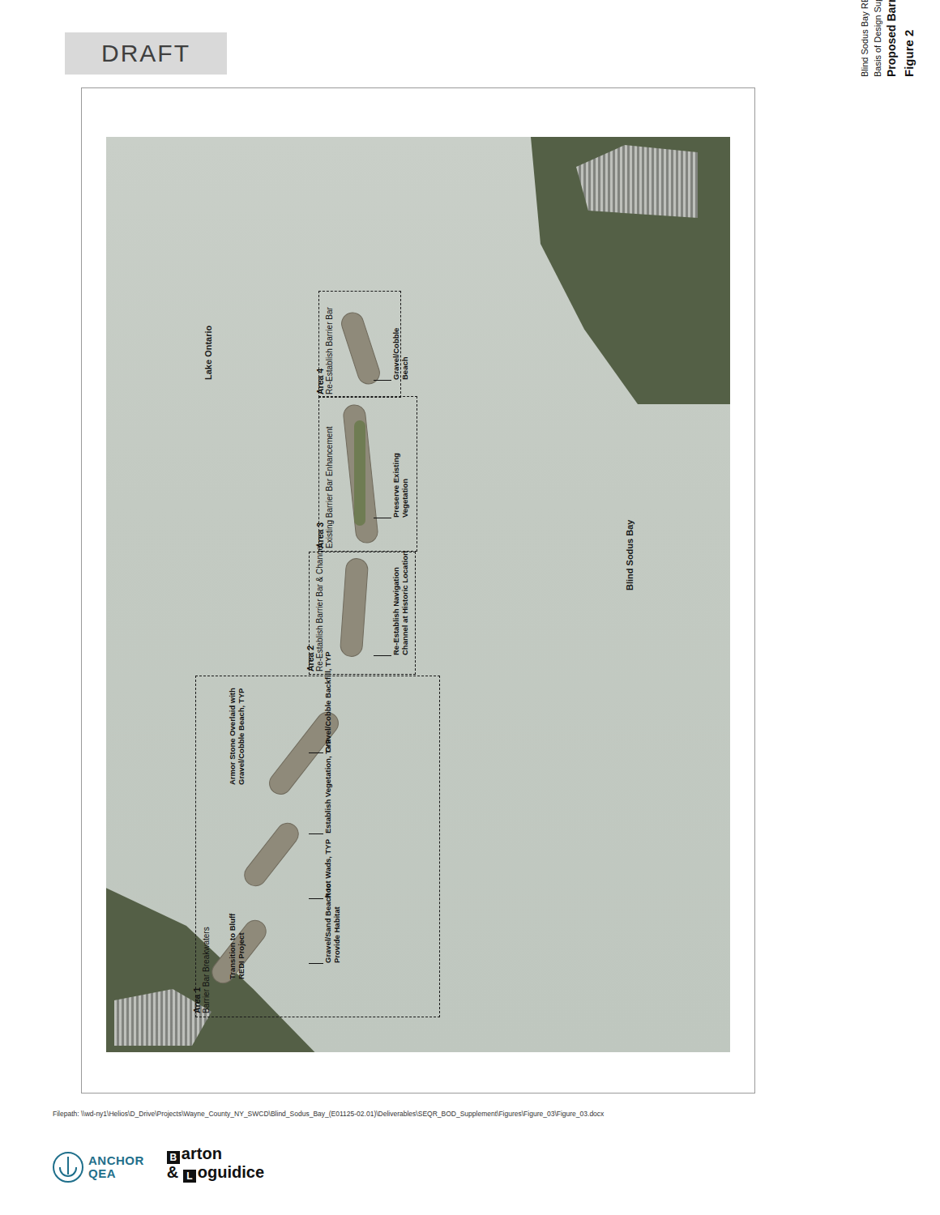DRAFT
Lake Ontario
Blind Sodus Bay
Area 4
Re-Establish Barrier Bar
Area 3
Existing Barrier Bar Enhancement
Area 2
Re-Establish Barrier Bar & Channel
Area 1
Barrier Bar Breakwaters
Gravel/Cobble
Beach
Preserve Existing
Vegetation
Re-Establish Navigation
Channel at Historic Location
Gravel/Cobble Backfill, TYP
Establish Vegetation, TYP
Root Wads, TYP
Gravel/Sand Beach to
Provide Habitat
Armor Stone Overlaid with
Gravel/Cobble Beach, TYP
Transition to Bluff
REDI Project
Figure 2
Proposed Barrier Rock Reef Layout
Basis of Design Supplemental Information
Blind Sodus Bay REDI Project
Filepath: \\wd-ny1\Helios\D_Drive\Projects\Wayne_County_NY_SWCD\Blind_Sodus_Bay_(E01125-02.01)\Deliverables\SEQR_BOD_Supplement\Figures\Figure_03\Figure_03.docx
ANCHOR
QEA
Barton
& Loguidice